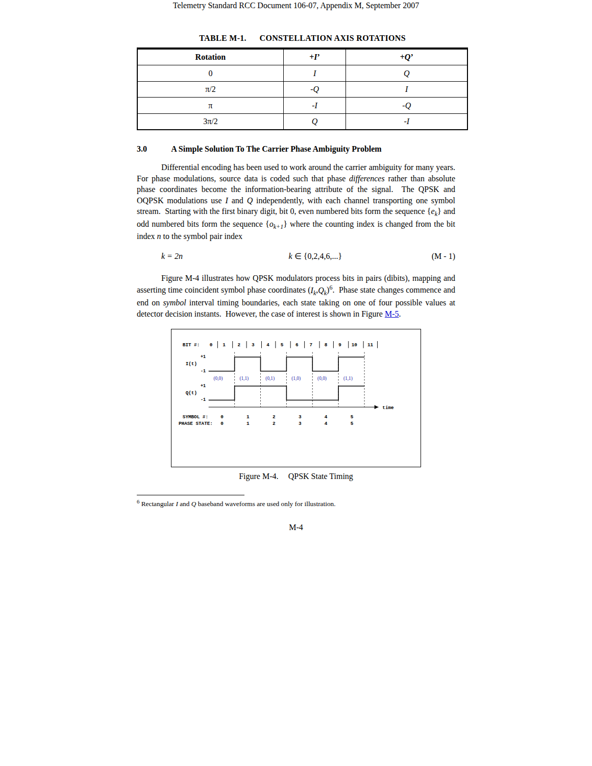Telemetry Standard RCC Document 106-07, Appendix M, September 2007
TABLE M-1. CONSTELLATION AXIS ROTATIONS
| Rotation | + I ’ | + Q ’ |
| --- | --- | --- |
| 0 | I | Q |
| π /2 | - Q | I |
| π | - I | - Q |
| 3 π /2 | Q | - I |
3.0 A Simple Solution To The Carrier Phase Ambiguity Problem
Differential encoding has been used to work around the carrier ambiguity for many years. For phase modulations, source data is coded such that phase differences rather than absolute phase coordinates become the information-bearing attribute of the signal. The QPSK and OQPSK modulations use I and Q independently, with each channel transporting one symbol stream. Starting with the first binary digit, bit 0, even numbered bits form the sequence {ek} and odd numbered bits form the sequence {ok+1} where the counting index is changed from the bit index n to the symbol pair index
k = 2n
k ∈ {0,2,4,6,...}
(M - 1)
Figure M-4 illustrates how QPSK modulators process bits in pairs (dibits), mapping and asserting time coincident symbol phase coordinates (Ik,Qk)6. Phase state changes commence and end on symbol interval timing boundaries, each state taking on one of four possible values at detector decision instants. However, the case of interest is shown in Figure M-5.
BIT #: 0 1 2 3 4 5 6 7 8 9 10 11 +1 I(t) -1 (0,0) (1,1) (0,1) (1,0) (0,0) (1,1) +1 Q(t) -1 time SYMBOL #: 0 1 2 3 4 5 PHASE STATE: 0 1 2 3 4 5
Figure M-4. QPSK State Timing
6 Rectangular I and Q baseband waveforms are used only for illustration.
M-4